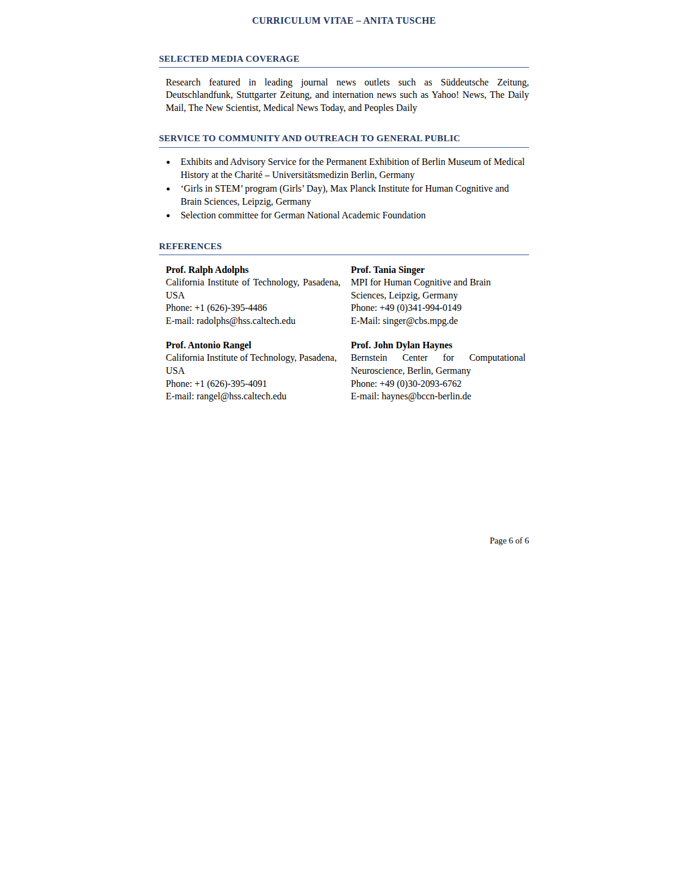CURRICULUM VITAE – ANITA TUSCHE
SELECTED MEDIA COVERAGE
Research featured in leading journal news outlets such as Süddeutsche Zeitung, Deutschlandfunk, Stuttgarter Zeitung, and internation news such as Yahoo! News, The Daily Mail, The New Scientist, Medical News Today, and Peoples Daily
SERVICE TO COMMUNITY AND OUTREACH TO GENERAL PUBLIC
Exhibits and Advisory Service for the Permanent Exhibition of Berlin Museum of Medical History at the Charité – Universitätsmedizin Berlin, Germany
‘Girls in STEM’ program (Girls’ Day), Max Planck Institute for Human Cognitive and Brain Sciences, Leipzig, Germany
Selection committee for German National Academic Foundation
REFERENCES
| Prof. Ralph Adolphs California Institute of Technology, Pasadena, USA Phone: +1 (626)-395-4486 E-mail: radolphs@hss.caltech.edu | Prof. Tania Singer MPI for Human Cognitive and Brain Sciences, Leipzig, Germany Phone: +49 (0)341-994-0149 E-Mail: singer@cbs.mpg.de |
| Prof. Antonio Rangel California Institute of Technology, Pasadena, USA Phone: +1 (626)-395-4091 E-mail: rangel@hss.caltech.edu | Prof. John Dylan Haynes Bernstein Center for Computational Neuroscience, Berlin, Germany Phone: +49 (0)30-2093-6762 E-mail: haynes@bccn-berlin.de |
Page 6 of 6